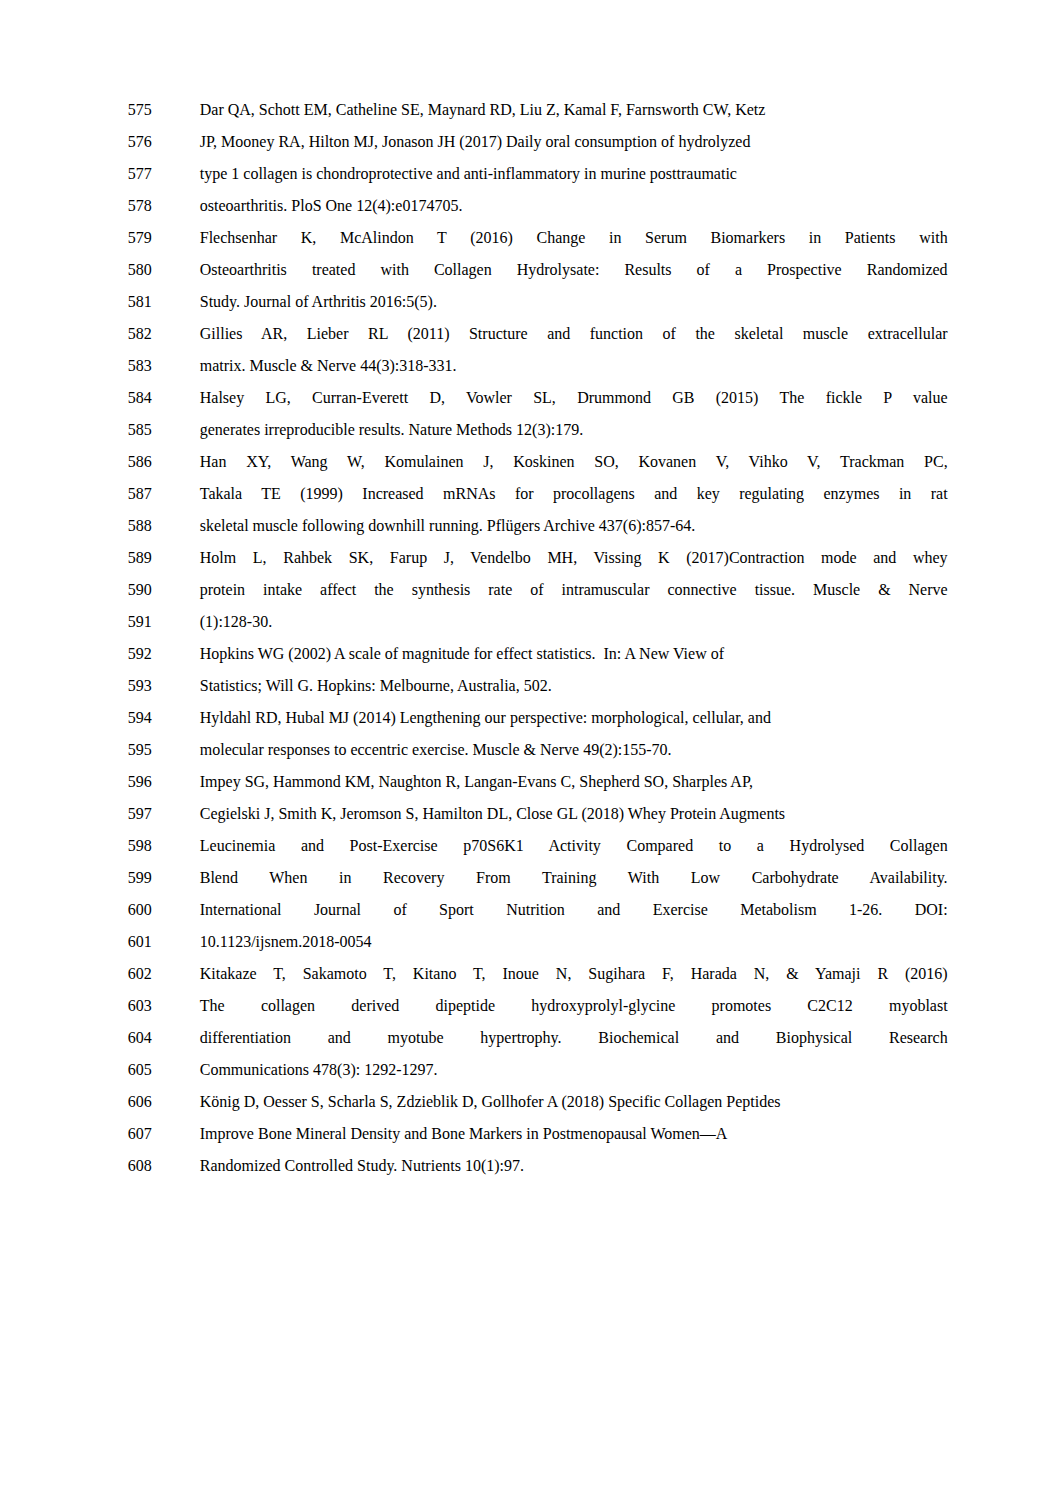575 Dar QA, Schott EM, Catheline SE, Maynard RD, Liu Z, Kamal F, Farnsworth CW, Ketz
576 JP, Mooney RA, Hilton MJ, Jonason JH (2017) Daily oral consumption of hydrolyzed
577 type 1 collagen is chondroprotective and anti-inflammatory in murine posttraumatic
578 osteoarthritis. PloS One 12(4):e0174705.
579 Flechsenhar K, McAlindon T (2016) Change in Serum Biomarkers in Patients with
580 Osteoarthritis treated with Collagen Hydrolysate: Results of a Prospective Randomized
581 Study. Journal of Arthritis 2016:5(5).
582 Gillies AR, Lieber RL (2011) Structure and function of the skeletal muscle extracellular
583 matrix. Muscle & Nerve 44(3):318-331.
584 Halsey LG, Curran-Everett D, Vowler SL, Drummond GB (2015) The fickle P value
585 generates irreproducible results. Nature Methods 12(3):179.
586 Han XY, Wang W, Komulainen J, Koskinen SO, Kovanen V, Vihko V, Trackman PC,
587 Takala TE (1999) Increased mRNAs for procollagens and key regulating enzymes in rat
588 skeletal muscle following downhill running. Pflügers Archive 437(6):857-64.
589 Holm L, Rahbek SK, Farup J, Vendelbo MH, Vissing K (2017)Contraction mode and whey
590 protein intake affect the synthesis rate of intramuscular connective tissue. Muscle & Nerve
591(1):128-30.
592 Hopkins WG (2002) A scale of magnitude for effect statistics. In: A New View of
593 Statistics; Will G. Hopkins: Melbourne, Australia, 502.
594 Hyldahl RD, Hubal MJ (2014) Lengthening our perspective: morphological, cellular, and
595 molecular responses to eccentric exercise. Muscle & Nerve 49(2):155-70.
596 Impey SG, Hammond KM, Naughton R, Langan-Evans C, Shepherd SO, Sharples AP,
597 Cegielski J, Smith K, Jeromson S, Hamilton DL, Close GL (2018) Whey Protein Augments
598 Leucinemia and Post-Exercise p70S6K1 Activity Compared to a Hydrolysed Collagen
599 Blend When in Recovery From Training With Low Carbohydrate Availability.
600 International Journal of Sport Nutrition and Exercise Metabolism 1-26. DOI:
60110.1123/ijsnem.2018-0054
602 Kitakaze T, Sakamoto T, Kitano T, Inoue N, Sugihara F, Harada N, & Yamaji R (2016)
603 The collagen derived dipeptide hydroxyprolyl-glycine promotes C2C12 myoblast
604 differentiation and myotube hypertrophy. Biochemical and Biophysical Research
605 Communications 478(3): 1292-1297.
606 König D, Oesser S, Scharla S, Zdzieblik D, Gollhofer A (2018) Specific Collagen Peptides
607 Improve Bone Mineral Density and Bone Markers in Postmenopausal Women—A
608 Randomized Controlled Study. Nutrients 10(1):97.